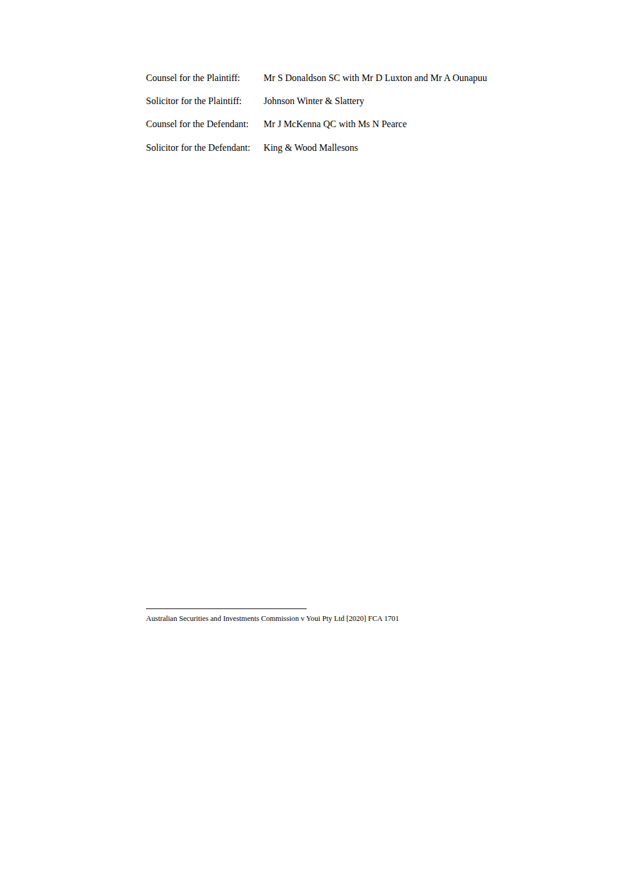| Counsel for the Plaintiff: | Mr S Donaldson SC with Mr D Luxton and Mr A Ounapuu |
| Solicitor for the Plaintiff: | Johnson Winter & Slattery |
| Counsel for the Defendant: | Mr J McKenna QC with Ms N Pearce |
| Solicitor for the Defendant: | King & Wood Mallesons |
Australian Securities and Investments Commission v Youi Pty Ltd [2020] FCA 1701